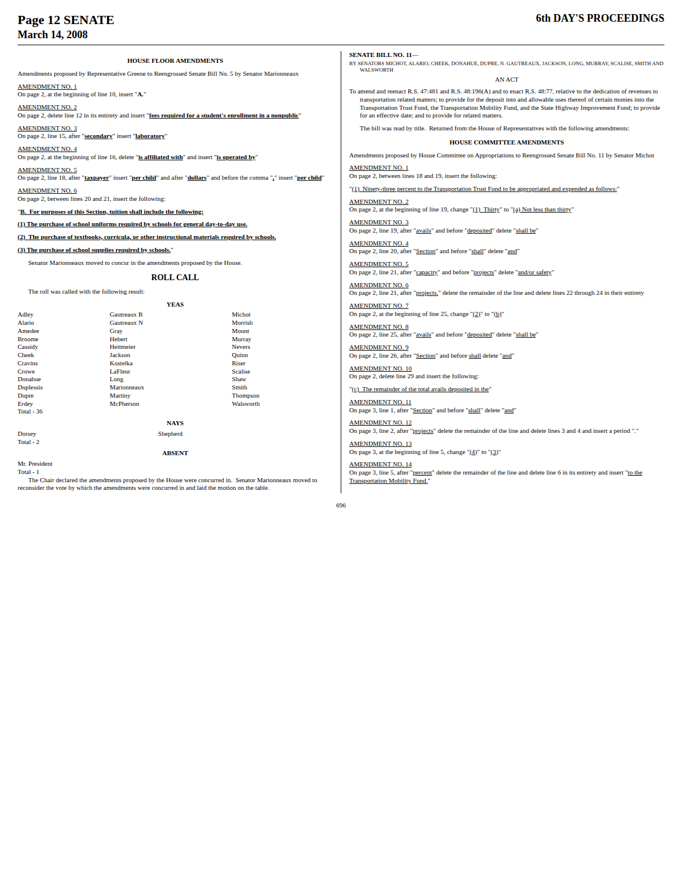Page 12 SENATE
6th DAY'S PROCEEDINGS
March 14, 2008
House Floor Amendments
Amendments proposed by Representative Greene to Reengrossed Senate Bill No. 5 by Senator Marionneaux
AMENDMENT NO. 1
On page 2, at the beginning of line 10, insert "A."
AMENDMENT NO. 2
On page 2, delete line 12 in its entirety and insert "fees required for a student's enrollment in a nonpublic"
AMENDMENT NO. 3
On page 2, line 15, after "secondary" insert "laboratory"
AMENDMENT NO. 4
On page 2, at the beginning of line 16, delete "is affiliated with" and insert "is operated by"
AMENDMENT NO. 5
On page 2, line 18, after "taxpayer" insert "per child" and after "dollars" and before the comma "," insert "per child"
AMENDMENT NO. 6
On page 2, between lines 20 and 21, insert the following:
"B. For purposes of this Section, tuition shall include the following:
(1) The purchase of school uniforms required by schools for general day-to-day use.
(2) The purchase of textbooks, curricula, or other instructional materials required by schools.
(3) The purchase of school supplies required by schools."
Senator Marionneaux moved to concur in the amendments proposed by the House.
ROLL CALL
The roll was called with the following result:
YEAS
| Adley | Gautreaux B | Michot |
| Alario | Gautreaux N | Morrish |
| Amedee | Gray | Mount |
| Broome | Hebert | Murray |
| Cassidy | Heitmeier | Nevers |
| Cheek | Jackson | Quinn |
| Cravins | Kostelka | Riser |
| Crowe | LaFleur | Scalise |
| Donahue | Long | Shaw |
| Duplessis | Marionneaux | Smith |
| Dupre | Martiny | Thompson |
| Erdey | McPherson | Walsworth |
| Total - 36 | | |
NAYS
| Dorsey | Shepherd | |
| Total - 2 | | |
ABSENT
| Mr. President | | |
| Total - 1 | | |
The Chair declared the amendments proposed by the House were concurred in. Senator Marionneaux moved to reconsider the vote by which the amendments were concurred in and laid the motion on the table.
SENATE BILL NO. 11—
BY SENATORS MICHOT, ALARIO, CHEEK, DONAHUE, DUPRE, N. GAUTREAUX, JACKSON, LONG, MURRAY, SCALISE, SMITH AND WALSWORTH
AN ACT
To amend and reenact R.S. 47:481 and R.S. 48:196(A) and to enact R.S. 48:77, relative to the dedication of revenues to transportation related matters; to provide for the deposit into and allowable uses thereof of certain monies into the Transportation Trust Fund, the Transportation Mobility Fund, and the State Highway Improvement Fund; to provide for an effective date; and to provide for related matters.
The bill was read by title. Returned from the House of Representatives with the following amendments:
House Committee Amendments
Amendments proposed by House Committee on Appropriations to Reengrossed Senate Bill No. 11 by Senator Michot
AMENDMENT NO. 1
On page 2, between lines 18 and 19, insert the following:
"(1) Ninety-three percent to the Transportation Trust Fund to be appropriated and expended as follows:"
AMENDMENT NO. 2
On page 2, at the beginning of line 19, change "(1) Thirty" to "(a) Not less than thirty"
AMENDMENT NO. 3
On page 2, line 19, after "avails" and before "deposited" delete "shall be"
AMENDMENT NO. 4
On page 2, line 20, after "Section" and before "shall" delete "and"
AMENDMENT NO. 5
On page 2, line 21, after "capacity" and before "projects" delete "and/or safety"
AMENDMENT NO. 6
On page 2, line 21, after "projects." delete the remainder of the line and delete lines 22 through 24 in their entirety
AMENDMENT NO. 7
On page 2, at the beginning of line 25, change "(2)" to "(b)"
AMENDMENT NO. 8
On page 2, line 25, after "avails" and before "deposited" delete "shall be"
AMENDMENT NO. 9
On page 2, line 26, after "Section" and before shall delete "and"
AMENDMENT NO. 10
On page 2, delete line 29 and insert the following:
"(c) The remainder of the total avails deposited in the"
AMENDMENT NO. 11
On page 3, line 1, after "Section" and before "shall" delete "and"
AMENDMENT NO. 12
On page 3, line 2, after "projects" delete the remainder of the line and delete lines 3 and 4 and insert a period "."
AMENDMENT NO. 13
On page 3, at the beginning of line 5, change "(4)" to "(3)"
AMENDMENT NO. 14
On page 3, line 5, after "percent" delete the remainder of the line and delete line 6 in its entirety and insert "to the Transportation Mobility Fund."
696